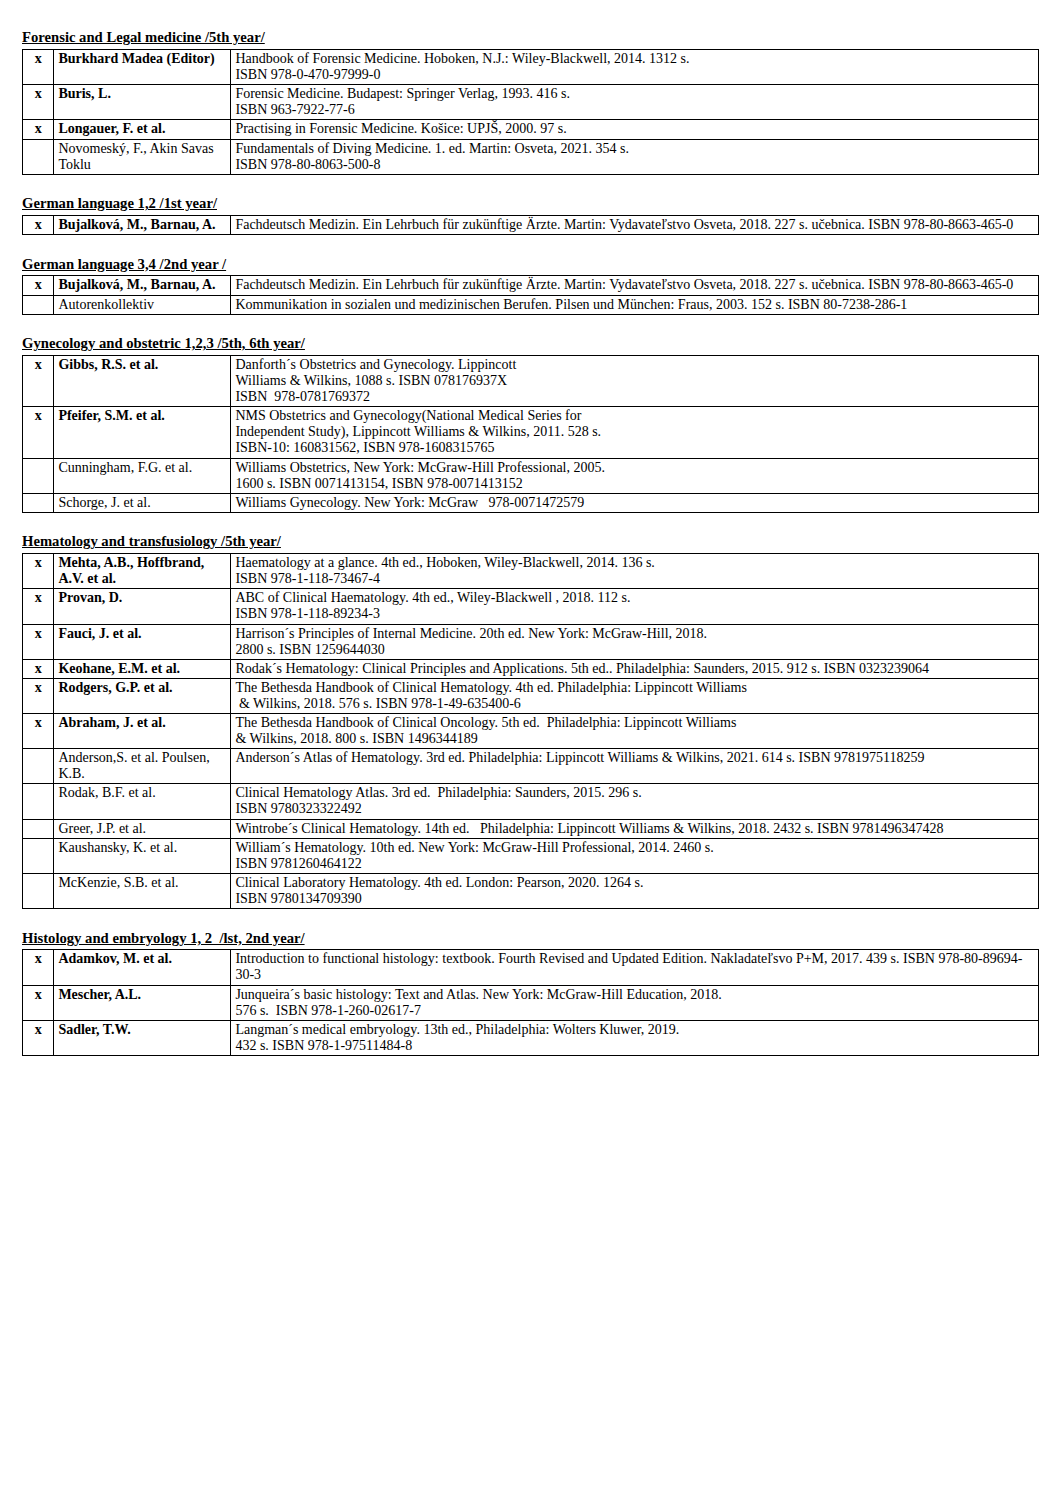Forensic and Legal medicine /5th year/
| x | Burkhard Madea (Editor) | Handbook of Forensic Medicine. Hoboken, N.J.: Wiley-Blackwell, 2014. 1312 s. ISBN 978-0-470-97999-0 |
| x | Buris, L. | Forensic Medicine. Budapest: Springer Verlag, 1993. 416 s. ISBN 963-7922-77-6 |
| x | Longauer, F. et al. | Practising in Forensic Medicine. Košice: UPJŠ, 2000. 97 s. |
| | Novomeský, F., Akin Savas Toklu | Fundamentals of Diving Medicine. 1. ed. Martin: Osveta, 2021. 354 s. ISBN 978-80-8063-500-8 |
German language 1,2 /1st year/
| x | Bujalková, M., Barnau, A. | Fachdeutsch Medizin. Ein Lehrbuch für zukünftige Ärzte. Martin: Vydavateľstvo Osveta, 2018. 227 s. učebnica. ISBN 978-80-8663-465-0 |
German language 3,4 /2nd year /
| x | Bujalková, M., Barnau, A. | Fachdeutsch Medizin. Ein Lehrbuch für zukünftige Ärzte. Martin: Vydavateľstvo Osveta, 2018. 227 s. učebnica. ISBN 978-80-8663-465-0 |
| | Autorenkollektiv | Kommunikation in sozialen und medizinischen Berufen. Pilsen und München: Fraus, 2003. 152 s. ISBN 80-7238-286-1 |
Gynecology and obstetric 1,2,3 /5th, 6th year/
| x | Gibbs, R.S. et al. | Danforth´s Obstetrics and Gynecology. Lippincott Williams & Wilkins, 1088 s. ISBN 078176937X ISBN 978-0781769372 |
| x | Pfeifer, S.M. et al. | NMS Obstetrics and Gynecology(National Medical Series for Independent Study), Lippincott Williams & Wilkins, 2011. 528 s. ISBN-10: 160831562, ISBN 978-1608315765 |
| | Cunningham, F.G. et al. | Williams Obstetrics, New York: McGraw-Hill Professional, 2005. 1600 s. ISBN 0071413154, ISBN 978-0071413152 |
| | Schorge, J. et al. | Williams Gynecology. New York: McGraw 978-0071472579 |
Hematology and transfusiology /5th year/
| x | Mehta, A.B., Hoffbrand, A.V. et al. | Haematology at a glance. 4th ed., Hoboken, Wiley-Blackwell, 2014. 136 s. ISBN 978-1-118-73467-4 |
| x | Provan, D. | ABC of Clinical Haematology. 4th ed., Wiley-Blackwell , 2018. 112 s. ISBN 978-1-118-89234-3 |
| x | Fauci, J. et al. | Harrison´s Principles of Internal Medicine. 20th ed. New York: McGraw-Hill, 2018. 2800 s. ISBN 1259644030 |
| x | Keohane, E.M. et al. | Rodak´s Hematology: Clinical Principles and Applications. 5th ed.. Philadelphia: Saunders, 2015. 912 s. ISBN 0323239064 |
| x | Rodgers, G.P. et al. | The Bethesda Handbook of Clinical Hematology. 4th ed. Philadelphia: Lippincott Williams & Wilkins, 2018. 576 s. ISBN 978-1-49-635400-6 |
| x | Abraham, J. et al. | The Bethesda Handbook of Clinical Oncology. 5th ed. Philadelphia: Lippincott Williams & Wilkins, 2018. 800 s. ISBN 1496344189 |
| | Anderson,S. et al. Poulsen, K.B. | Anderson´s Atlas of Hematology. 3rd ed. Philadelphia: Lippincott Williams & Wilkins, 2021. 614 s. ISBN 9781975118259 |
| | Rodak, B.F. et al. | Clinical Hematology Atlas. 3rd ed. Philadelphia: Saunders, 2015. 296 s. ISBN 9780323322492 |
| | Greer, J.P. et al. | Wintrobe´s Clinical Hematology. 14th ed. Philadelphia: Lippincott Williams & Wilkins, 2018. 2432 s. ISBN 9781496347428 |
| | Kaushansky, K. et al. | William´s Hematology. 10th ed. New York: McGraw-Hill Professional, 2014. 2460 s. ISBN 9781260464122 |
| | McKenzie, S.B. et al. | Clinical Laboratory Hematology. 4th ed. London: Pearson, 2020. 1264 s. ISBN 9780134709390 |
Histology and embryology 1, 2 /lst, 2nd year/
| x | Adamkov, M. et al. | Introduction to functional histology: textbook. Fourth Revised and Updated Edition. Nakladateľsvo P+M, 2017. 439 s. ISBN 978-80-89694-30-3 |
| x | Mescher, A.L. | Junqueira´s basic histology: Text and Atlas. New York: McGraw-Hill Education, 2018. 576 s. ISBN 978-1-260-02617-7 |
| x | Sadler, T.W. | Langman´s medical embryology. 13th ed., Philadelphia: Wolters Kluwer, 2019. 432 s. ISBN 978-1-97511484-8 |